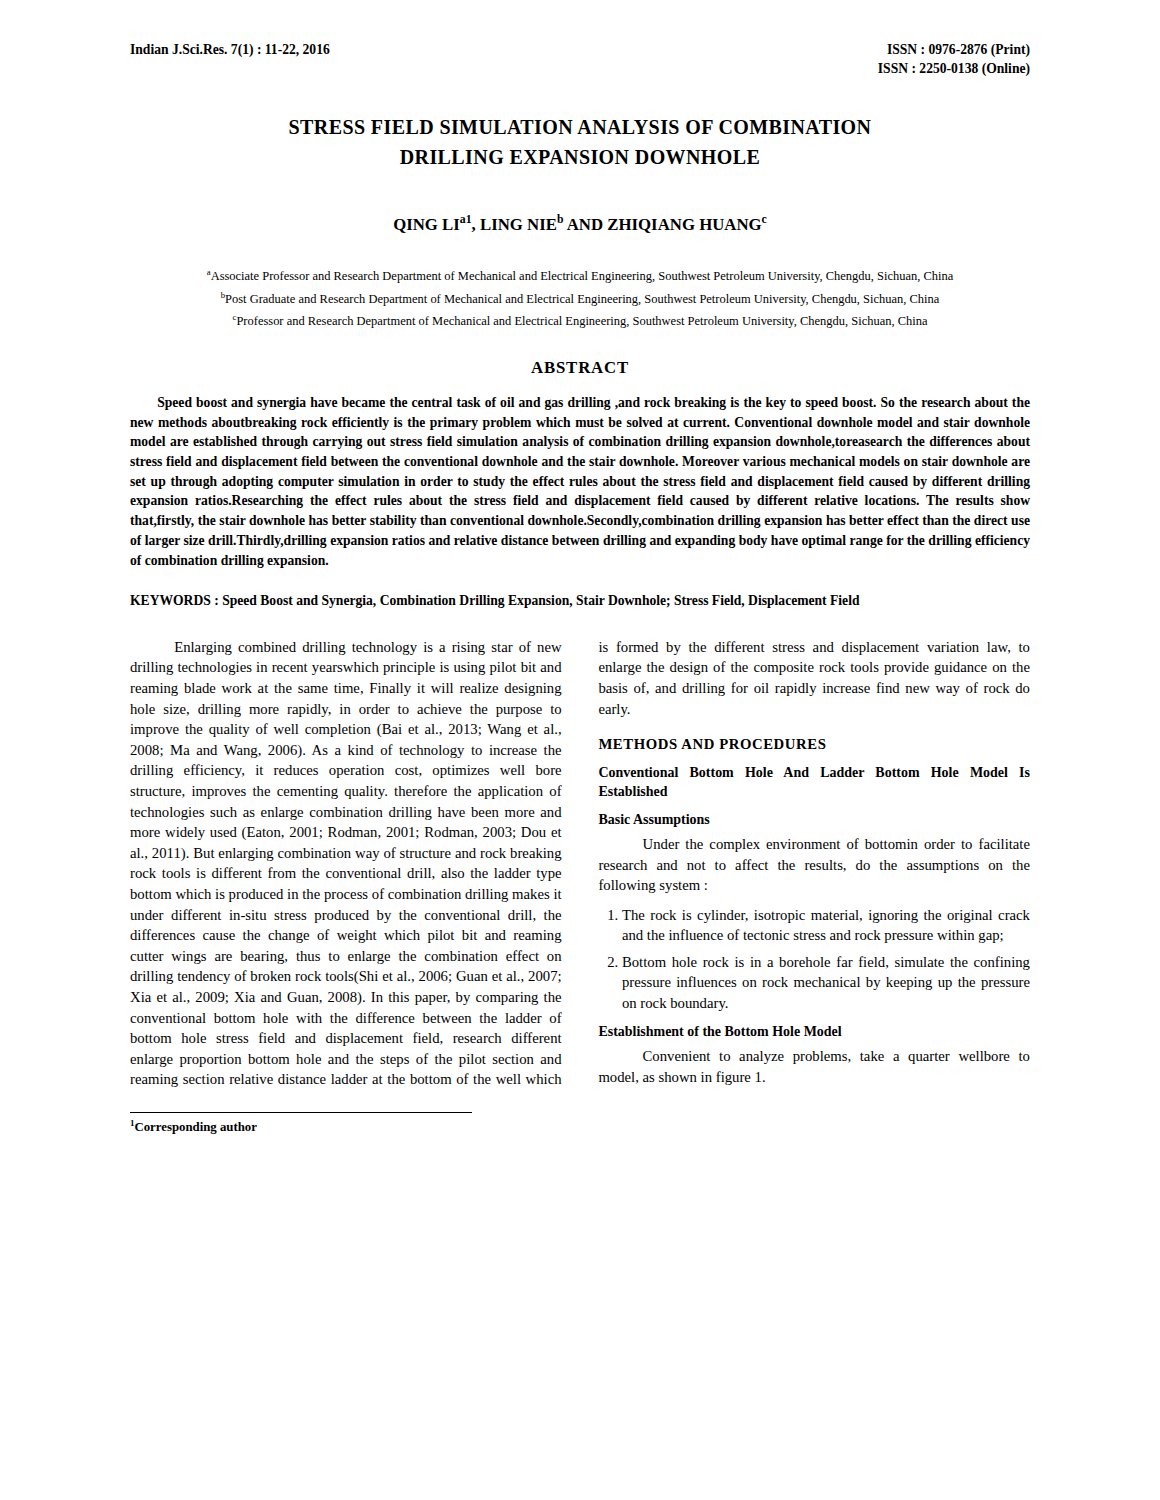Indian J.Sci.Res. 7(1) : 11-22, 2016
ISSN : 0976-2876 (Print)
ISSN : 2250-0138 (Online)
STRESS FIELD SIMULATION ANALYSIS OF COMBINATION
DRILLING EXPANSION DOWNHOLE
QING LIa1, LING NIEb AND ZHIQIANG HUANGc
aAssociate Professor and Research Department of Mechanical and Electrical Engineering, Southwest Petroleum University, Chengdu, Sichuan, China
bPost Graduate and Research Department of Mechanical and Electrical Engineering, Southwest Petroleum University, Chengdu, Sichuan, China
cProfessor and Research Department of Mechanical and Electrical Engineering, Southwest Petroleum University, Chengdu, Sichuan, China
ABSTRACT
Speed boost and synergia have became the central task of oil and gas drilling ,and rock breaking is the key to speed boost. So the research about the new methods aboutbreaking rock efficiently is the primary problem which must be solved at current. Conventional downhole model and stair downhole model are established through carrying out stress field simulation analysis of combination drilling expansion downhole,toreasearch the differences about stress field and displacement field between the conventional downhole and the stair downhole. Moreover various mechanical models on stair downhole are set up through adopting computer simulation in order to study the effect rules about the stress field and displacement field caused by different drilling expansion ratios.Researching the effect rules about the stress field and displacement field caused by different relative locations. The results show that,firstly, the stair downhole has better stability than conventional downhole.Secondly,combination drilling expansion has better effect than the direct use of larger size drill.Thirdly,drilling expansion ratios and relative distance between drilling and expanding body have optimal range for the drilling efficiency of combination drilling expansion.
KEYWORDS : Speed Boost and Synergia, Combination Drilling Expansion, Stair Downhole; Stress Field, Displacement Field
Enlarging combined drilling technology is a rising star of new drilling technologies in recent yearswhich principle is using pilot bit and reaming blade work at the same time, Finally it will realize designing hole size, drilling more rapidly, in order to achieve the purpose to improve the quality of well completion (Bai et al., 2013; Wang et al., 2008; Ma and Wang, 2006). As a kind of technology to increase the drilling efficiency, it reduces operation cost, optimizes well bore structure, improves the cementing quality. therefore the application of technologies such as enlarge combination drilling have been more and more widely used (Eaton, 2001; Rodman, 2001; Rodman, 2003; Dou et al., 2011). But enlarging combination way of structure and rock breaking rock tools is different from the conventional drill, also the ladder type bottom which is produced in the process of combination drilling makes it under different in-situ stress produced by the conventional drill, the differences cause the change of weight which pilot bit and reaming cutter wings are bearing, thus to enlarge the combination effect on drilling tendency of broken rock tools(Shi et al., 2006; Guan et al., 2007; Xia et al., 2009; Xia and Guan, 2008). In this paper, by comparing the conventional bottom hole with the difference between the ladder of bottom hole stress field and displacement field, research different enlarge proportion bottom hole and the steps of the pilot section and reaming section relative distance ladder at the bottom of the well which is formed by the different stress and displacement variation law, to enlarge the design of the composite rock tools provide guidance on the basis of, and drilling for oil rapidly increase find new way of rock do early.
METHODS AND PROCEDURES
Conventional Bottom Hole And Ladder Bottom Hole Model Is Established
Basic Assumptions
Under the complex environment of bottomin order to facilitate research and not to affect the results, do the assumptions on the following system :
The rock is cylinder, isotropic material, ignoring the original crack and the influence of tectonic stress and rock pressure within gap;
Bottom hole rock is in a borehole far field, simulate the confining pressure influences on rock mechanical by keeping up the pressure on rock boundary.
Establishment of the Bottom Hole Model
Convenient to analyze problems, take a quarter wellbore to model, as shown in figure 1.
1Corresponding author